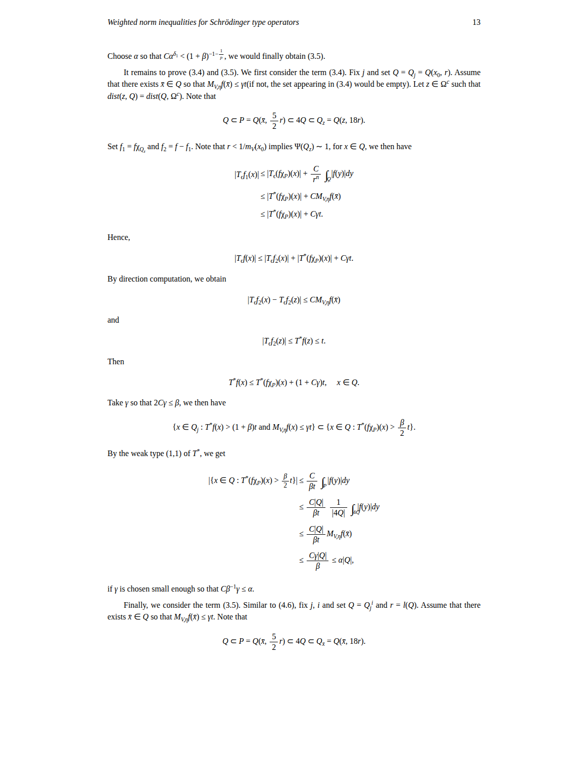Weighted norm inequalities for Schrödinger type operators 13
Choose α so that Cαδ1 < (1 + β)−1−1 p, we would finally obtain (3.5).
It remains to prove (3.4) and (3.5). We first consider the term (3.4). Fix j and set Q = Qj = Q(x0, r). Assume that there exists x̄ ∈ Q so that MV,ηf(x̄) ≤ γt(if not, the set appearing in (3.4) would be empty). Let z ∈ Ωc such that dist(z, Q) = dist(Q, Ωc). Note that
Q ⊂ P = Q(x̄, 52 r) ⊂ 4Q ⊂ Qz = Q(z, 18r).
Set f1 = fχQz and f2 = f − f1. Note that r < 1/mV(x0) implies Ψ(Qz) ∼ 1, for x ∈ Q, we then have
| / T ϵ f 1 ( x )/ | ≤ / T ϵ ( f χ P )( x )/ + C r n ∫ Q z / f ( y )/ dy |
| | ≤ / T * ( f χ P )( x )/ + CM V,η f ( x̄ ) |
| | ≤ / T * ( f χ P )( x )/ + Cγt . |
Hence,
|Tϵf(x)| ≤ |Tϵf2(x)| + |T*(fχP)(x)| + Cγt.
By direction computation, we obtain
|Tϵf2(x) − Tϵf2(z)| ≤ CMV,ηf(x̄)
and
|Tϵf2(z)| ≤ T*f(z) ≤ t.
Then
T*f(x) ≤ T*(fχP)(x) + (1 + Cγ)t, x ∈ Q.
Take γ so that 2Cγ ≤ β, we then have
{x ∈ Qj : T*f(x) > (1 + β)t and MV,ηf(x) ≤ γt} ⊂ {x ∈ Q : T*(fχP)(x) > β 2 t}.
By the weak type (1,1) of T*, we get
| /{ x ∈ Q : T * ( f χ P )( x ) > β 2 t }/ | ≤ C βt ∫ P / f ( y )/ dy |
| | ≤ C / Q / βt 1 /4 Q / ∫ 4 Q / f ( y )/ dy |
| | ≤ C / Q / βt M V,η f ( x̄ ) |
| | ≤ Cγ / Q / β ≤ α / Q /, |
if γ is chosen small enough so that Cβ−1γ ≤ α.
Finally, we consider the term (3.5). Similar to (4.6), fix j, i and set Q = Qji and r = l(Q). Assume that there exists x̄ ∈ Q so that MV,ηf(x̄) ≤ γt. Note that
Q ⊂ P = Q(x̄, 52 r) ⊂ 4Q ⊂ Qx̄ = Q(x̄, 18r).